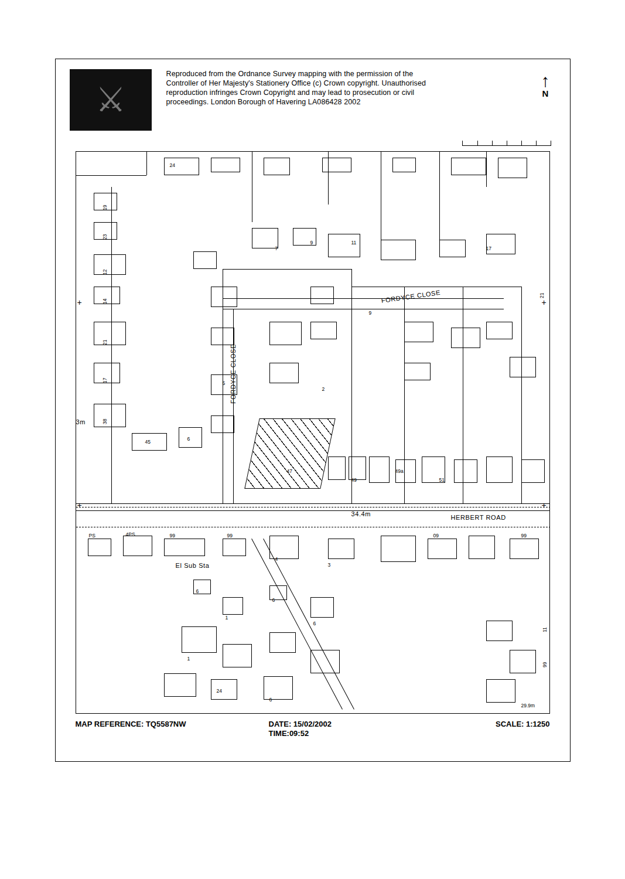⚔
Reproduced from the Ordnance Survey mapping with the permission of the Controller of Her Majesty's Stationery Office (c) Crown copyright. Unauthorised reproduction infringes Crown Copyright and may lead to prosecution or civil proceedings. London Borough of Havering LA086428 2002
↑ N
FORDYCE CLOSE
FORDYCE CLOSE
HERBERT ROAD
34.4m
3m
El Sub Sta
19
23
12
14
21
17
38
45
6
24
7
9
11
17
21
9
2
5
47
49
49a
51
PS
4PS
99
99
4
3
09
99
6
1
6
6
1
24
6
11
99
29.9m
+
+
+
+
MAP REFERENCE: TQ5587NW DATE: 15/02/2002
TIME:09:52 SCALE: 1:1250